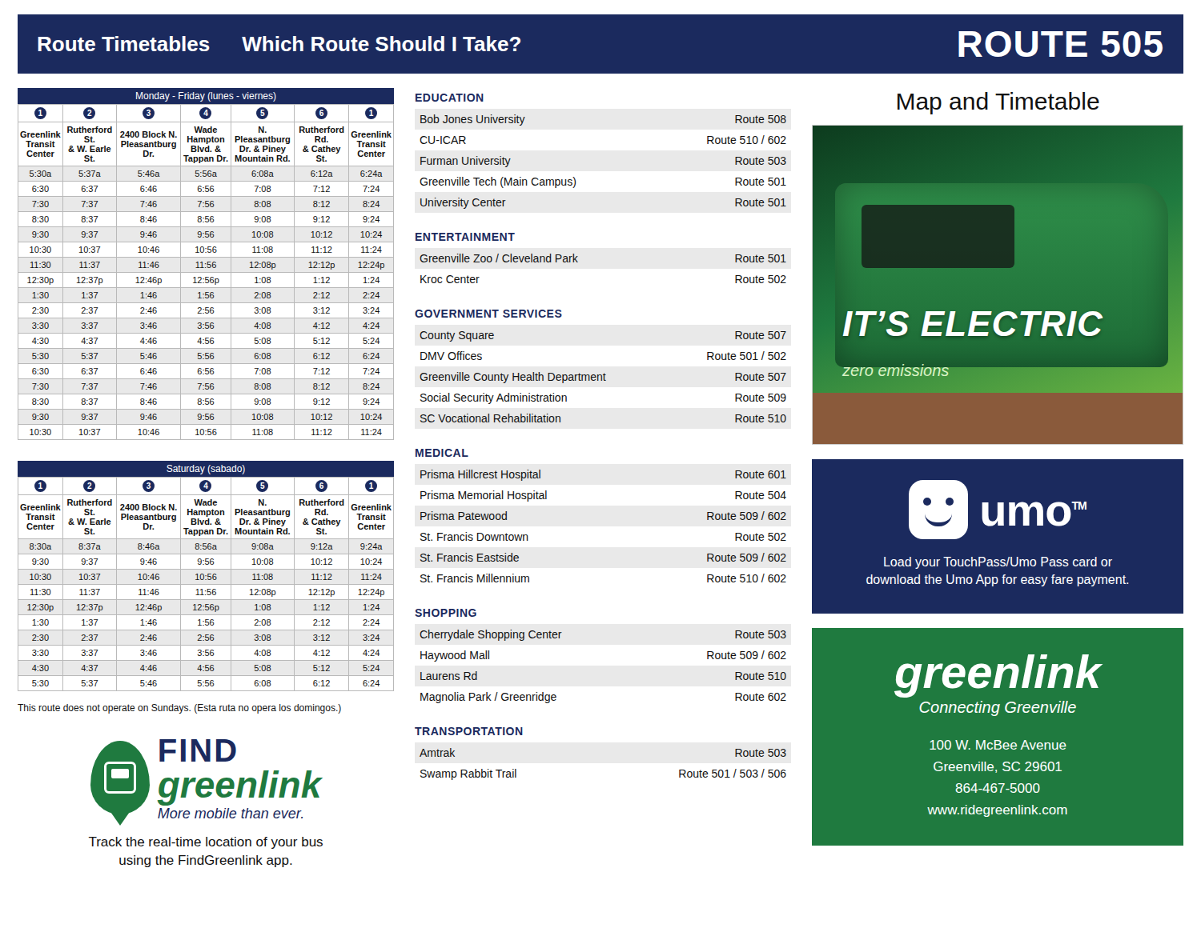Route Timetables
Which Route Should I Take?
ROUTE 505
Monday - Friday (lunes - viernes)
| 1 | 2 | 3 | 4 | 5 | 6 | 1 |
| --- | --- | --- | --- | --- | --- | --- |
| Greenlink Transit Center | Rutherford St. & W. Earle St. | 2400 Block N. Pleasantburg Dr. | Wade Hampton Blvd. & Tappan Dr. | N. Pleasantburg Dr. & Piney Mountain Rd. | Rutherford Rd. & Cathey St. | Greenlink Transit Center |
| 5:30a | 5:37a | 5:46a | 5:56a | 6:08a | 6:12a | 6:24a |
| 6:30 | 6:37 | 6:46 | 6:56 | 7:08 | 7:12 | 7:24 |
| 7:30 | 7:37 | 7:46 | 7:56 | 8:08 | 8:12 | 8:24 |
| 8:30 | 8:37 | 8:46 | 8:56 | 9:08 | 9:12 | 9:24 |
| 9:30 | 9:37 | 9:46 | 9:56 | 10:08 | 10:12 | 10:24 |
| 10:30 | 10:37 | 10:46 | 10:56 | 11:08 | 11:12 | 11:24 |
| 11:30 | 11:37 | 11:46 | 11:56 | 12:08p | 12:12p | 12:24p |
| 12:30p | 12:37p | 12:46p | 12:56p | 1:08 | 1:12 | 1:24 |
| 1:30 | 1:37 | 1:46 | 1:56 | 2:08 | 2:12 | 2:24 |
| 2:30 | 2:37 | 2:46 | 2:56 | 3:08 | 3:12 | 3:24 |
| 3:30 | 3:37 | 3:46 | 3:56 | 4:08 | 4:12 | 4:24 |
| 4:30 | 4:37 | 4:46 | 4:56 | 5:08 | 5:12 | 5:24 |
| 5:30 | 5:37 | 5:46 | 5:56 | 6:08 | 6:12 | 6:24 |
| 6:30 | 6:37 | 6:46 | 6:56 | 7:08 | 7:12 | 7:24 |
| 7:30 | 7:37 | 7:46 | 7:56 | 8:08 | 8:12 | 8:24 |
| 8:30 | 8:37 | 8:46 | 8:56 | 9:08 | 9:12 | 9:24 |
| 9:30 | 9:37 | 9:46 | 9:56 | 10:08 | 10:12 | 10:24 |
| 10:30 | 10:37 | 10:46 | 10:56 | 11:08 | 11:12 | 11:24 |
Saturday (sabado)
| 1 | 2 | 3 | 4 | 5 | 6 | 1 |
| --- | --- | --- | --- | --- | --- | --- |
| Greenlink Transit Center | Rutherford St. & W. Earle St. | 2400 Block N. Pleasantburg Dr. | Wade Hampton Blvd. & Tappan Dr. | N. Pleasantburg Dr. & Piney Mountain Rd. | Rutherford Rd. & Cathey St. | Greenlink Transit Center |
| 8:30a | 8:37a | 8:46a | 8:56a | 9:08a | 9:12a | 9:24a |
| 9:30 | 9:37 | 9:46 | 9:56 | 10:08 | 10:12 | 10:24 |
| 10:30 | 10:37 | 10:46 | 10:56 | 11:08 | 11:12 | 11:24 |
| 11:30 | 11:37 | 11:46 | 11:56 | 12:08p | 12:12p | 12:24p |
| 12:30p | 12:37p | 12:46p | 12:56p | 1:08 | 1:12 | 1:24 |
| 1:30 | 1:37 | 1:46 | 1:56 | 2:08 | 2:12 | 2:24 |
| 2:30 | 2:37 | 2:46 | 2:56 | 3:08 | 3:12 | 3:24 |
| 3:30 | 3:37 | 3:46 | 3:56 | 4:08 | 4:12 | 4:24 |
| 4:30 | 4:37 | 4:46 | 4:56 | 5:08 | 5:12 | 5:24 |
| 5:30 | 5:37 | 5:46 | 5:56 | 6:08 | 6:12 | 6:24 |
This route does not operate on Sundays. (Esta ruta no opera los domingos.)
FIND
greenlink
More mobile than ever.
Track the real-time location of your bus
using the FindGreenlink app.
EDUCATION
| Bob Jones University | Route 508 |
| CU-ICAR | Route 510 / 602 |
| Furman University | Route 503 |
| Greenville Tech (Main Campus) | Route 501 |
| University Center | Route 501 |
ENTERTAINMENT
| Greenville Zoo / Cleveland Park | Route 501 |
| Kroc Center | Route 502 |
GOVERNMENT SERVICES
| County Square | Route 507 |
| DMV Offices | Route 501 / 502 |
| Greenville County Health Department | Route 507 |
| Social Security Administration | Route 509 |
| SC Vocational Rehabilitation | Route 510 |
MEDICAL
| Prisma Hillcrest Hospital | Route 601 |
| Prisma Memorial Hospital | Route 504 |
| Prisma Patewood | Route 509 / 602 |
| St. Francis Downtown | Route 502 |
| St. Francis Eastside | Route 509 / 602 |
| St. Francis Millennium | Route 510 / 602 |
SHOPPING
| Cherrydale Shopping Center | Route 503 |
| Haywood Mall | Route 509 / 602 |
| Laurens Rd | Route 510 |
| Magnolia Park / Greenridge | Route 602 |
TRANSPORTATION
| Amtrak | Route 503 |
| Swamp Rabbit Trail | Route 501 / 503 / 506 |
Map and Timetable
IT’S ELECTRIC
zero emissions
umoTM
Load your TouchPass/Umo Pass card or
download the Umo App for easy fare payment.
greenlink
Connecting Greenville
100 W. McBee Avenue
Greenville, SC 29601
864-467-5000
www.ridegreenlink.com